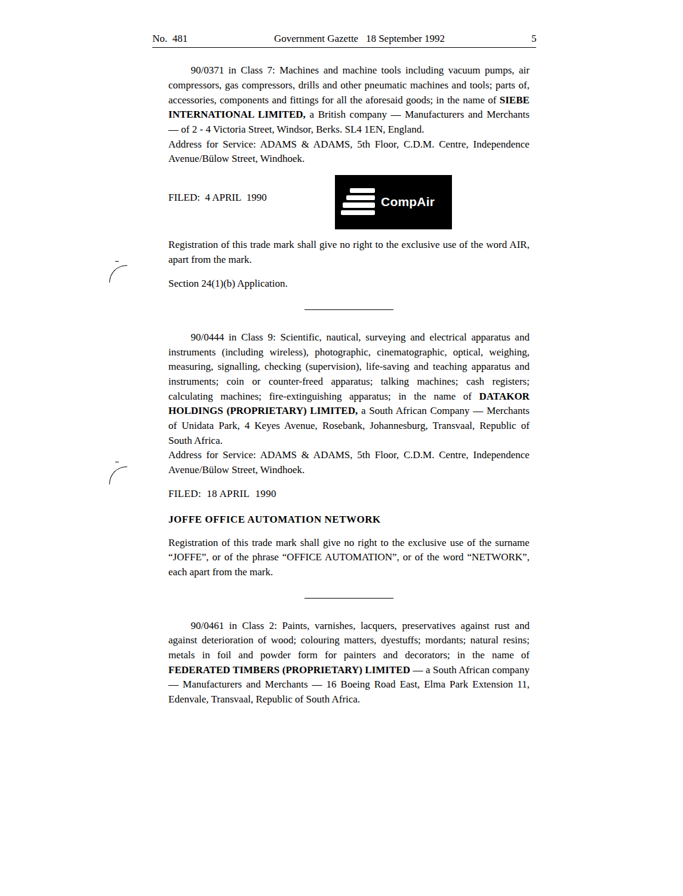No. 481
Government Gazette 18 September 1992
5
90/0371 in Class 7: Machines and machine tools including vacuum pumps, air compressors, gas compressors, drills and other pneumatic machines and tools; parts of, accessories, components and fittings for all the aforesaid goods; in the name of SIEBE INTERNATIONAL LIMITED, a British company — Manufacturers and Merchants — of 2 - 4 Victoria Street, Windsor, Berks. SL4 1EN, England.
Address for Service: ADAMS & ADAMS, 5th Floor, C.D.M. Centre, Independence Avenue/Bülow Street, Windhoek.
FILED: 4 APRIL 1990
CompAir
Registration of this trade mark shall give no right to the exclusive use of the word AIR, apart from the mark.
Section 24(1)(b) Application.
90/0444 in Class 9: Scientific, nautical, surveying and electrical apparatus and instruments (including wireless), photographic, cinematographic, optical, weighing, measuring, signalling, checking (supervision), life-saving and teaching apparatus and instruments; coin or counter-freed apparatus; talking machines; cash registers; calculating machines; fire-extinguishing apparatus; in the name of DATAKOR HOLDINGS (PROPRIETARY) LIMITED, a South African Company — Merchants of Unidata Park, 4 Keyes Avenue, Rosebank, Johannesburg, Transvaal, Republic of South Africa.
Address for Service: ADAMS & ADAMS, 5th Floor, C.D.M. Centre, Independence Avenue/Bülow Street, Windhoek.
FILED: 18 APRIL 1990
JOFFE OFFICE AUTOMATION NETWORK
Registration of this trade mark shall give no right to the exclusive use of the surname “JOFFE”, or of the phrase “OFFICE AUTOMATION”, or of the word “NETWORK”, each apart from the mark.
90/0461 in Class 2: Paints, varnishes, lacquers, preservatives against rust and against deterioration of wood; colouring matters, dyestuffs; mordants; natural resins; metals in foil and powder form for painters and decorators; in the name of FEDERATED TIMBERS (PROPRIETARY) LIMITED — a South African company — Manufacturers and Merchants — 16 Boeing Road East, Elma Park Extension 11, Edenvale, Transvaal, Republic of South Africa.